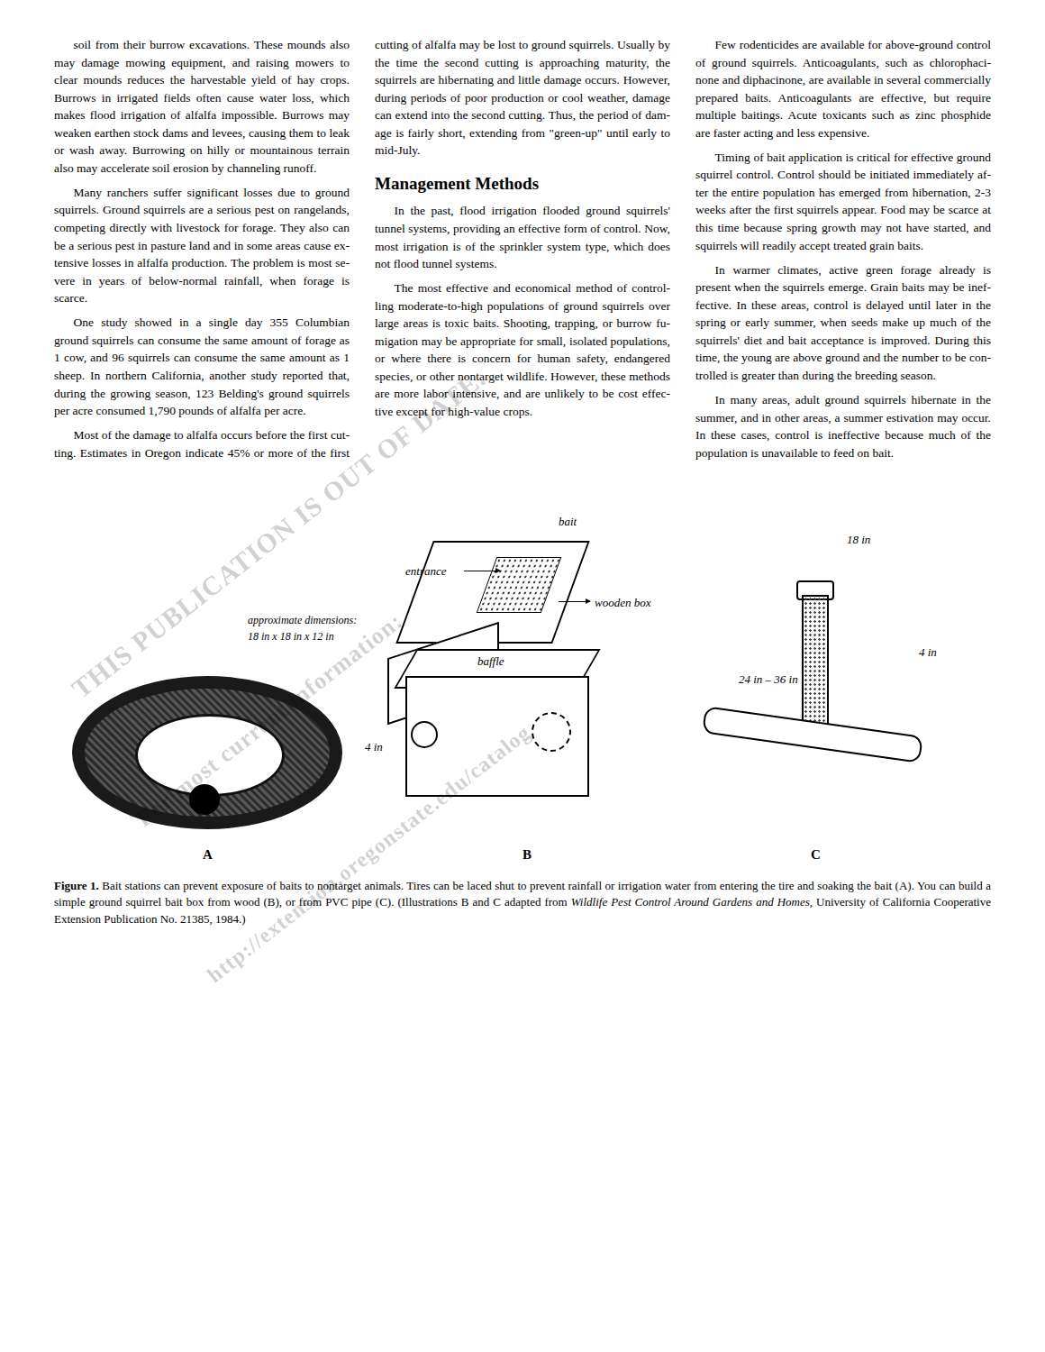THIS PUBLICATION IS OUT OF DATE.
For most current information:
http://extension.oregonstate.edu/catalog
soil from their burrow excavations. These mounds also may damage mowing equipment, and raising mowers to clear mounds reduces the harvestable yield of hay crops. Burrows in irrigated fields often cause water loss, which makes flood irrigation of alfalfa impossible. Burrows may weaken earthen stock dams and levees, causing them to leak or wash away. Burrowing on hilly or mountainous terrain also may accelerate soil erosion by channeling runoff.
Many ranchers suffer significant losses due to ground squirrels. Ground squirrels are a serious pest on rangelands, competing directly with livestock for forage. They also can be a serious pest in pasture land and in some areas cause extensive losses in alfalfa production. The problem is most severe in years of below-normal rainfall, when forage is scarce.
One study showed in a single day 355 Columbian ground squirrels can consume the same amount of forage as 1 cow, and 96 squirrels can consume the same amount as 1 sheep. In northern California, another study reported that, during the growing season, 123 Belding's ground squirrels per acre consumed 1,790 pounds of alfalfa per acre.
Most of the damage to alfalfa occurs before the first cutting. Estimates in Oregon indicate 45% or more of the first cutting of alfalfa may be lost to ground squirrels. Usually by the time the second cutting is approaching maturity, the squirrels are hibernating and little damage occurs. However, during periods of poor production or cool weather, damage can extend into the second cutting. Thus, the period of damage is fairly short, extending from "green-up" until early to mid-July.
Management Methods
In the past, flood irrigation flooded ground squirrels' tunnel systems, providing an effective form of control. Now, most irrigation is of the sprinkler system type, which does not flood tunnel systems.
The most effective and economical method of controlling moderate-to-high populations of ground squirrels over large areas is toxic baits. Shooting, trapping, or burrow fumigation may be appropriate for small, isolated populations, or where there is concern for human safety, endangered species, or other nontarget wildlife. However, these methods are more labor intensive, and are unlikely to be cost effective except for high-value crops.
Few rodenticides are available for above-ground control of ground squirrels. Anticoagulants, such as chlorophacinone and diphacinone, are available in several commercially prepared baits. Anticoagulants are effective, but require multiple baitings. Acute toxicants such as zinc phosphide are faster acting and less expensive.
Timing of bait application is critical for effective ground squirrel control. Control should be initiated immediately after the entire population has emerged from hibernation, 2-3 weeks after the first squirrels appear. Food may be scarce at this time because spring growth may not have started, and squirrels will readily accept treated grain baits.
In warmer climates, active green forage already is present when the squirrels emerge. Grain baits may be ineffective. In these areas, control is delayed until later in the spring or early summer, when seeds make up much of the squirrels' diet and bait acceptance is improved. During this time, the young are above ground and the number to be controlled is greater than during the breeding season.
In many areas, adult ground squirrels hibernate in the summer, and in other areas, a summer estivation may occur. In these cases, control is ineffective because much of the population is unavailable to feed on bait.
bait entrance
approximate dimensions:
18 in x 18 in x 12 in wooden box
baffle 4 in 18 in 24 in – 36 in 4 in A B C
Figure 1. Bait stations can prevent exposure of baits to nontarget animals. Tires can be laced shut to prevent rainfall or irrigation water from entering the tire and soaking the bait (A). You can build a simple ground squirrel bait box from wood (B), or from PVC pipe (C). (Illustrations B and C adapted from Wildlife Pest Control Around Gardens and Homes, University of California Cooperative Extension Publication No. 21385, 1984.)